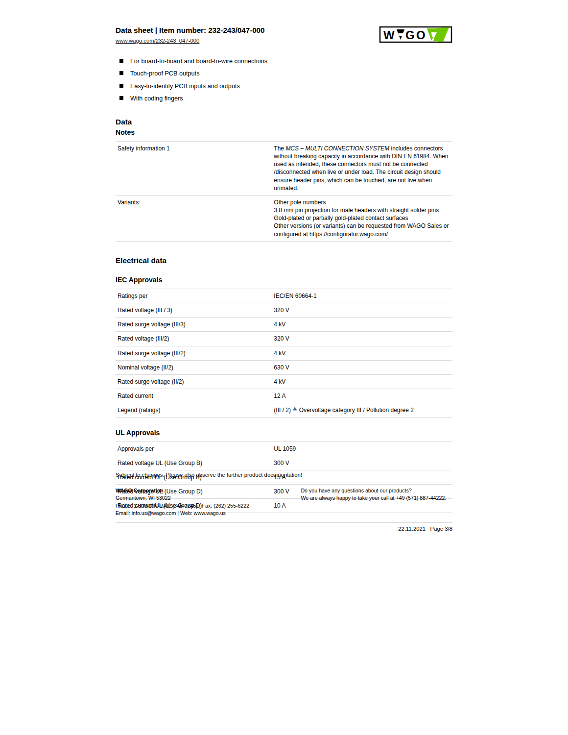Data sheet | Item number: 232-243/047-000
www.wago.com/232-243_047-000
W G O
For board-to-board and board-to-wire connections
Touch-proof PCB outputs
Easy-to-identify PCB inputs and outputs
With coding fingers
Data
Notes
| Safety information 1 | The MCS – MULTI CONNECTION SYSTEM includes connectors without breaking capacity in accordance with DIN EN 61984. When used as intended, these connectors must not be connected /disconnected when live or under load. The circuit design should ensure header pins, which can be touched, are not live when unmated. |
| Variants: | Other pole numbers 3.8 mm pin projection for male headers with straight solder pins Gold-plated or partially gold-plated contact surfaces Other versions (or variants) can be requested from WAGO Sales or configured at https://configurator.wago.com/ |
Electrical data
IEC Approvals
| Ratings per | IEC/EN 60664-1 |
| Rated voltage (III / 3) | 320 V |
| Rated surge voltage (III/3) | 4 kV |
| Rated voltage (III/2) | 320 V |
| Rated surge voltage (III/2) | 4 kV |
| Nominal voltage (II/2) | 630 V |
| Rated surge voltage (II/2) | 4 kV |
| Rated current | 12 A |
| Legend (ratings) | (III / 2) ≙ Overvoltage category III / Pollution degree 2 |
UL Approvals
| Approvals per | UL 1059 |
| Rated voltage UL (Use Group B) | 300 V |
| Rated current UL (Use Group B) | 15 A |
| Rated voltage UL (Use Group D) | 300 V |
| Rated current UL (Use Group D) | 10 A |
Subject to changes. Please also observe the further product documentation!
WAGO Corporation
Germantown, WI 53022
Phone: 1-800-DIN-RAIL (346-7245) | Fax: (262) 255-6222
Email: info.us@wago.com | Web: www.wago.us
Do you have any questions about our products?
We are always happy to take your call at +49 (571) 887-44222.
22.11.2021 Page 3/8